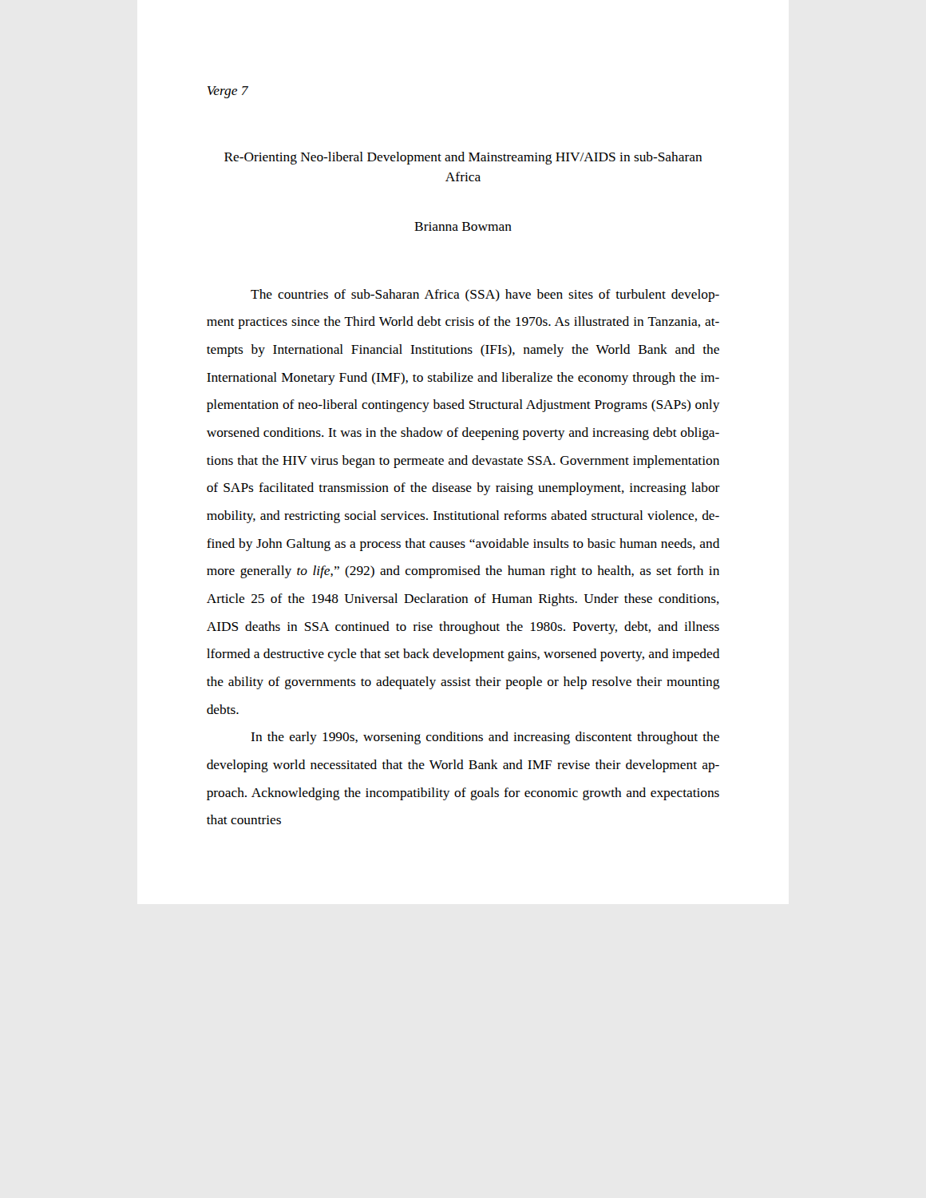Verge 7
Re-Orienting Neo-liberal Development and Mainstreaming HIV/AIDS in sub-Saharan Africa
Brianna Bowman
The countries of sub-Saharan Africa (SSA) have been sites of turbulent development practices since the Third World debt crisis of the 1970s. As illustrated in Tanzania, attempts by International Financial Institutions (IFIs), namely the World Bank and the International Monetary Fund (IMF), to stabilize and liberalize the economy through the implementation of neo-liberal contingency based Structural Adjustment Programs (SAPs) only worsened conditions. It was in the shadow of deepening poverty and increasing debt obligations that the HIV virus began to permeate and devastate SSA. Government implementation of SAPs facilitated transmission of the disease by raising unemployment, increasing labor mobility, and restricting social services. Institutional reforms abated structural violence, defined by John Galtung as a process that causes “avoidable insults to basic human needs, and more generally to life,” (292) and compromised the human right to health, as set forth in Article 25 of the 1948 Universal Declaration of Human Rights. Under these conditions, AIDS deaths in SSA continued to rise throughout the 1980s. Poverty, debt, and illness lformed a destructive cycle that set back development gains, worsened poverty, and impeded the ability of governments to adequately assist their people or help resolve their mounting debts.
In the early 1990s, worsening conditions and increasing discontent throughout the developing world necessitated that the World Bank and IMF revise their development approach. Acknowledging the incompatibility of goals for economic growth and expectations that countries